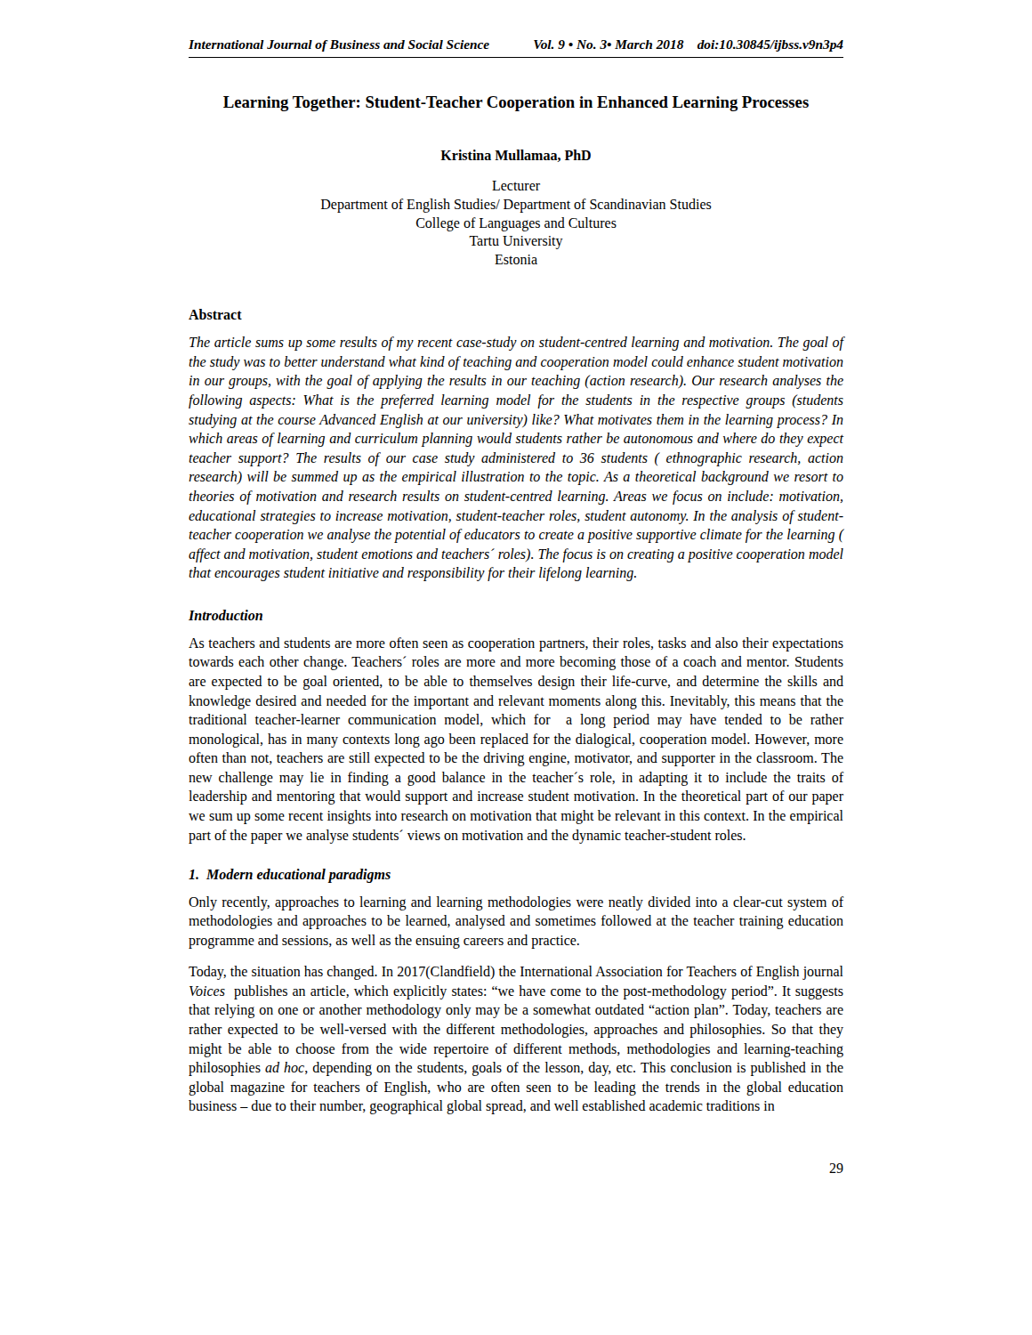International Journal of Business and Social Science Vol. 9 • No. 3• March 2018 doi:10.30845/ijbss.v9n3p4
Learning Together: Student-Teacher Cooperation in Enhanced Learning Processes
Kristina Mullamaa, PhD
Lecturer
Department of English Studies/ Department of Scandinavian Studies
College of Languages and Cultures
Tartu University
Estonia
Abstract
The article sums up some results of my recent case-study on student-centred learning and motivation. The goal of the study was to better understand what kind of teaching and cooperation model could enhance student motivation in our groups, with the goal of applying the results in our teaching (action research). Our research analyses the following aspects: What is the preferred learning model for the students in the respective groups (students studying at the course Advanced English at our university) like? What motivates them in the learning process? In which areas of learning and curriculum planning would students rather be autonomous and where do they expect teacher support? The results of our case study administered to 36 students ( ethnographic research, action research) will be summed up as the empirical illustration to the topic. As a theoretical background we resort to theories of motivation and research results on student-centred learning. Areas we focus on include: motivation, educational strategies to increase motivation, student-teacher roles, student autonomy. In the analysis of student-teacher cooperation we analyse the potential of educators to create a positive supportive climate for the learning ( affect and motivation, student emotions and teachers´ roles). The focus is on creating a positive cooperation model that encourages student initiative and responsibility for their lifelong learning.
Introduction
As teachers and students are more often seen as cooperation partners, their roles, tasks and also their expectations towards each other change. Teachers´ roles are more and more becoming those of a coach and mentor. Students are expected to be goal oriented, to be able to themselves design their life-curve, and determine the skills and knowledge desired and needed for the important and relevant moments along this. Inevitably, this means that the traditional teacher-learner communication model, which for a long period may have tended to be rather monological, has in many contexts long ago been replaced for the dialogical, cooperation model. However, more often than not, teachers are still expected to be the driving engine, motivator, and supporter in the classroom. The new challenge may lie in finding a good balance in the teacher´s role, in adapting it to include the traits of leadership and mentoring that would support and increase student motivation. In the theoretical part of our paper we sum up some recent insights into research on motivation that might be relevant in this context. In the empirical part of the paper we analyse students´ views on motivation and the dynamic teacher-student roles.
1. Modern educational paradigms
Only recently, approaches to learning and learning methodologies were neatly divided into a clear-cut system of methodologies and approaches to be learned, analysed and sometimes followed at the teacher training education programme and sessions, as well as the ensuing careers and practice.
Today, the situation has changed. In 2017(Clandfield) the International Association for Teachers of English journal Voices publishes an article, which explicitly states: “we have come to the post-methodology period”. It suggests that relying on one or another methodology only may be a somewhat outdated “action plan”. Today, teachers are rather expected to be well-versed with the different methodologies, approaches and philosophies. So that they might be able to choose from the wide repertoire of different methods, methodologies and learning-teaching philosophies ad hoc, depending on the students, goals of the lesson, day, etc. This conclusion is published in the global magazine for teachers of English, who are often seen to be leading the trends in the global education business – due to their number, geographical global spread, and well established academic traditions in
29